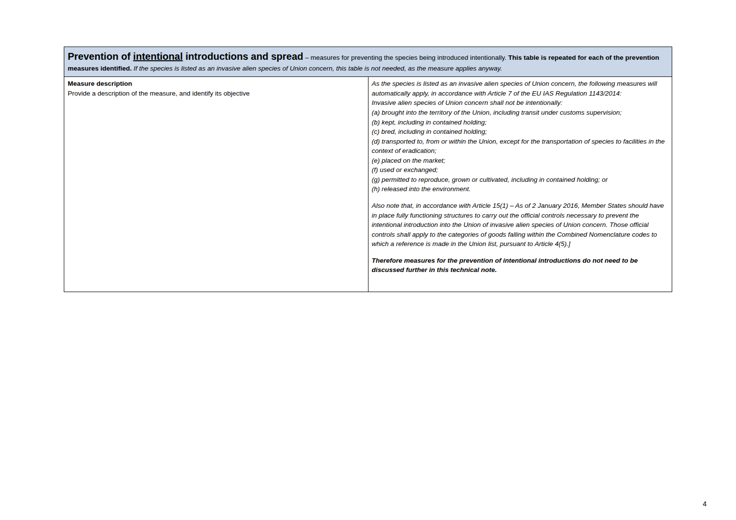| Prevention of intentional introductions and spread – measures for preventing the species being introduced intentionally. This table is repeated for each of the prevention measures identified. If the species is listed as an invasive alien species of Union concern, this table is not needed, as the measure applies anyway. |
| Measure description Provide a description of the measure, and identify its objective | As the species is listed as an invasive alien species of Union concern, the following measures will automatically apply, in accordance with Article 7 of the EU IAS Regulation 1143/2014: Invasive alien species of Union concern shall not be intentionally: (a) brought into the territory of the Union, including transit under customs supervision; (b) kept, including in contained holding; (c) bred, including in contained holding; (d) transported to, from or within the Union, except for the transportation of species to facilities in the context of eradication; (e) placed on the market; (f) used or exchanged; (g) permitted to reproduce, grown or cultivated, including in contained holding; or (h) released into the environment. Also note that, in accordance with Article 15(1) – As of 2 January 2016, Member States should have in place fully functioning structures to carry out the official controls necessary to prevent the intentional introduction into the Union of invasive alien species of Union concern. Those official controls shall apply to the categories of goods falling within the Combined Nomenclature codes to which a reference is made in the Union list, pursuant to Article 4(5).] Therefore measures for the prevention of intentional introductions do not need to be discussed further in this technical note. |
4